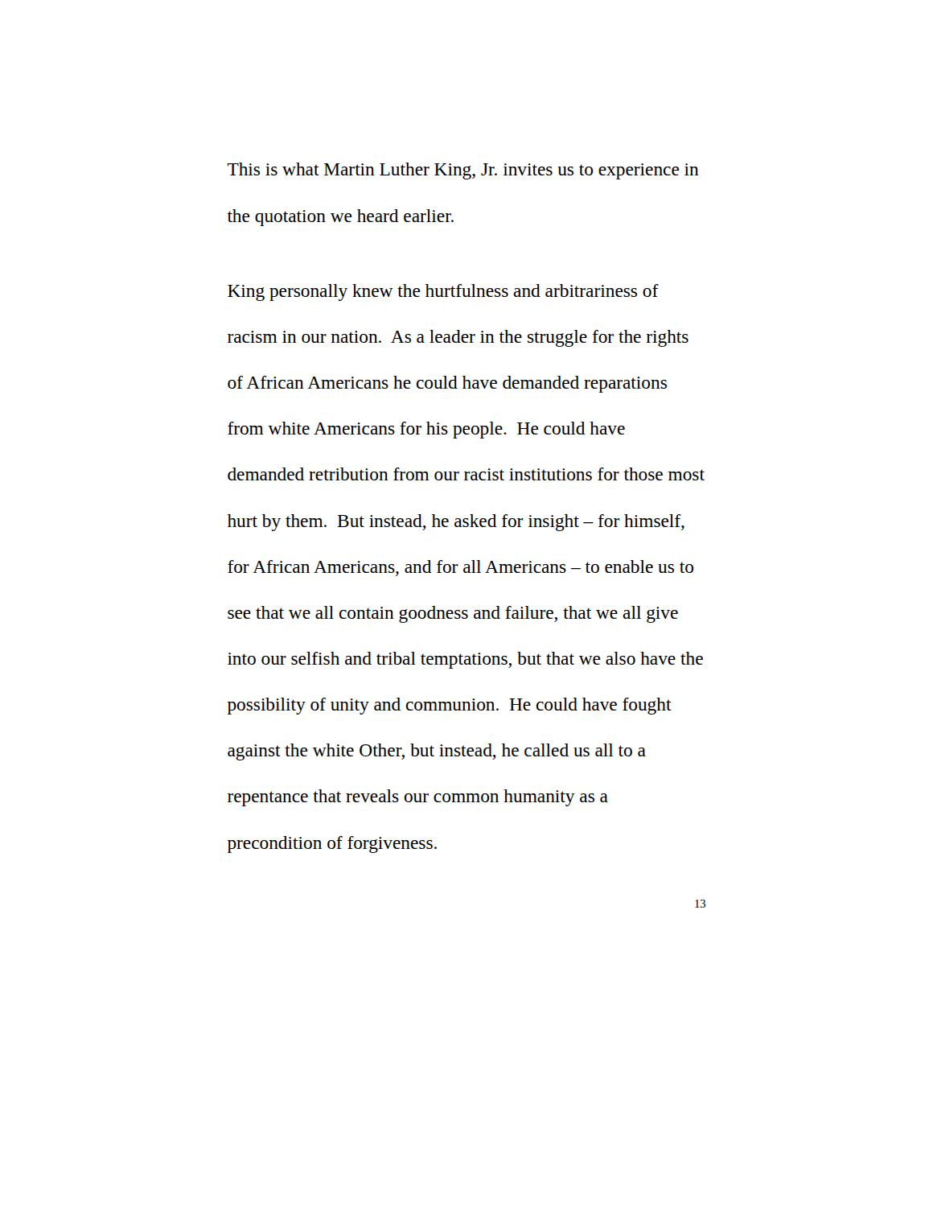This is what Martin Luther King, Jr. invites us to experience in the quotation we heard earlier.
King personally knew the hurtfulness and arbitrariness of racism in our nation. As a leader in the struggle for the rights of African Americans he could have demanded reparations from white Americans for his people. He could have demanded retribution from our racist institutions for those most hurt by them. But instead, he asked for insight – for himself, for African Americans, and for all Americans – to enable us to see that we all contain goodness and failure, that we all give into our selfish and tribal temptations, but that we also have the possibility of unity and communion. He could have fought against the white Other, but instead, he called us all to a repentance that reveals our common humanity as a precondition of forgiveness.
13